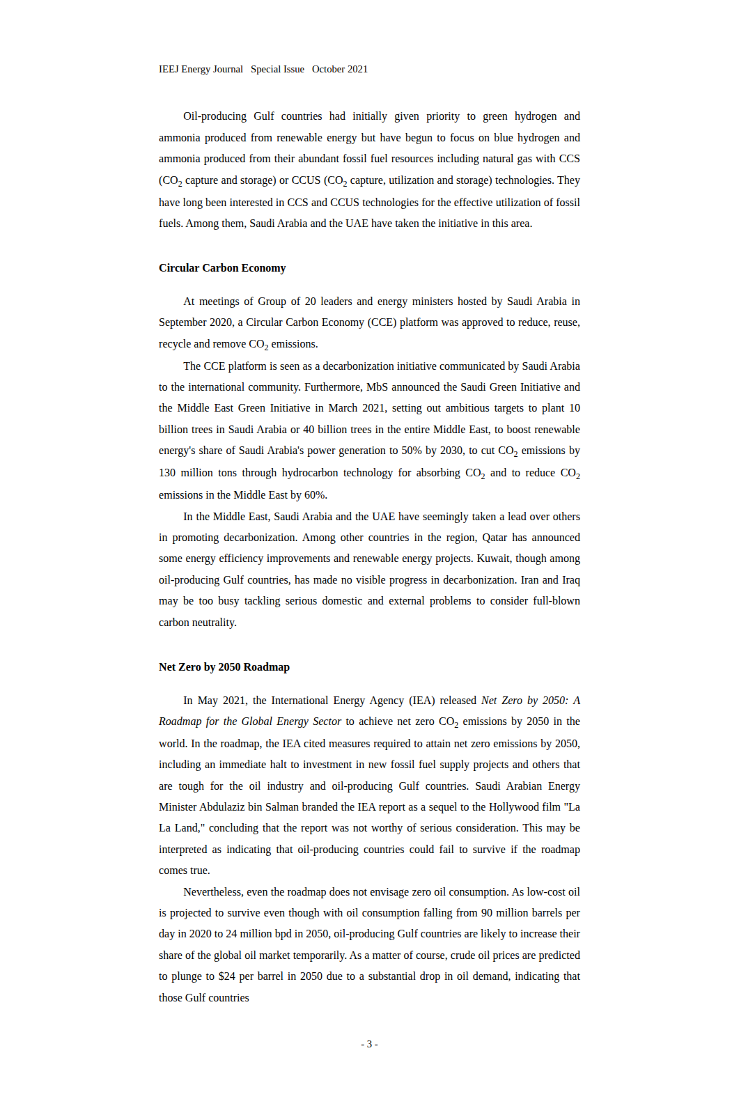IEEJ Energy Journal Special Issue October 2021
Oil-producing Gulf countries had initially given priority to green hydrogen and ammonia produced from renewable energy but have begun to focus on blue hydrogen and ammonia produced from their abundant fossil fuel resources including natural gas with CCS (CO2 capture and storage) or CCUS (CO2 capture, utilization and storage) technologies. They have long been interested in CCS and CCUS technologies for the effective utilization of fossil fuels. Among them, Saudi Arabia and the UAE have taken the initiative in this area.
Circular Carbon Economy
At meetings of Group of 20 leaders and energy ministers hosted by Saudi Arabia in September 2020, a Circular Carbon Economy (CCE) platform was approved to reduce, reuse, recycle and remove CO2 emissions.
The CCE platform is seen as a decarbonization initiative communicated by Saudi Arabia to the international community. Furthermore, MbS announced the Saudi Green Initiative and the Middle East Green Initiative in March 2021, setting out ambitious targets to plant 10 billion trees in Saudi Arabia or 40 billion trees in the entire Middle East, to boost renewable energy's share of Saudi Arabia's power generation to 50% by 2030, to cut CO2 emissions by 130 million tons through hydrocarbon technology for absorbing CO2 and to reduce CO2 emissions in the Middle East by 60%.
In the Middle East, Saudi Arabia and the UAE have seemingly taken a lead over others in promoting decarbonization. Among other countries in the region, Qatar has announced some energy efficiency improvements and renewable energy projects. Kuwait, though among oil-producing Gulf countries, has made no visible progress in decarbonization. Iran and Iraq may be too busy tackling serious domestic and external problems to consider full-blown carbon neutrality.
Net Zero by 2050 Roadmap
In May 2021, the International Energy Agency (IEA) released Net Zero by 2050: A Roadmap for the Global Energy Sector to achieve net zero CO2 emissions by 2050 in the world. In the roadmap, the IEA cited measures required to attain net zero emissions by 2050, including an immediate halt to investment in new fossil fuel supply projects and others that are tough for the oil industry and oil-producing Gulf countries. Saudi Arabian Energy Minister Abdulaziz bin Salman branded the IEA report as a sequel to the Hollywood film "La La Land," concluding that the report was not worthy of serious consideration. This may be interpreted as indicating that oil-producing countries could fail to survive if the roadmap comes true.
Nevertheless, even the roadmap does not envisage zero oil consumption. As low-cost oil is projected to survive even though with oil consumption falling from 90 million barrels per day in 2020 to 24 million bpd in 2050, oil-producing Gulf countries are likely to increase their share of the global oil market temporarily. As a matter of course, crude oil prices are predicted to plunge to $24 per barrel in 2050 due to a substantial drop in oil demand, indicating that those Gulf countries
- 3 -